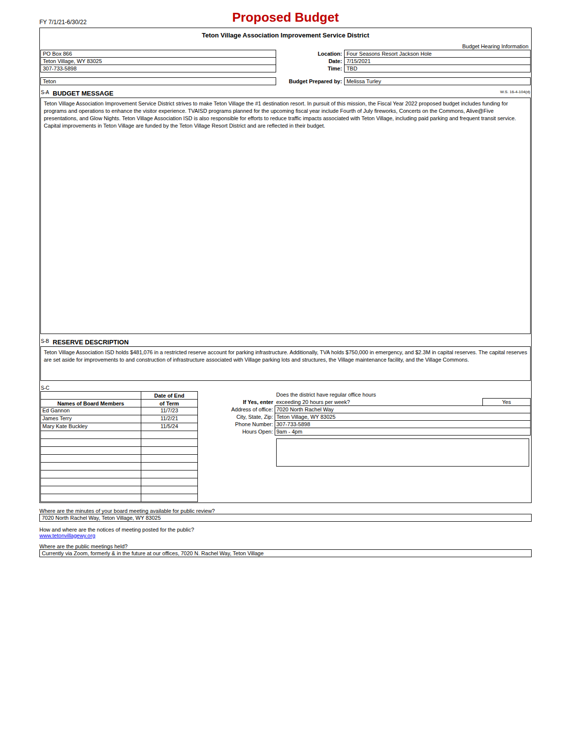FY 7/1/21-6/30/22
Proposed Budget
| Teton Village Association Improvement Service District / / Budget Hearing Information / / PO Box 866 / Location: / Four Seasons Resort Jackson Hole / / Teton Village, WY 83025 / Date: / 7/15/2021 / / 307-733-5898 / Time: / TBD / / Teton / Budget Prepared by: / Melissa Turley / / S-A / BUDGET MESSAGE / W.S. 16-4-104(d) / Teton Village Association Improvement Service District strives to make Teton Village the #1 destination resort. In pursuit of this mission, the Fiscal Year 2022 proposed budget includes funding for programs and operations to enhance the visitor experience. TVAISD programs planned for the upcoming fiscal year include Fourth of July fireworks, Concerts on the Commons, Alive@Five presentations, and Glow Nights. Teton Village Association ISD is also responsible for efforts to reduce traffic impacts associated with Teton Village, including paid parking and frequent transit service. Capital improvements in Teton Village are funded by the Teton Village Resort District and are reflected in their budget. / S-B / RESERVE DESCRIPTION / Teton Village Association ISD holds $481,076 in a restricted reserve account for parking infrastructure. Additionally, TVA holds $750,000 in emergency, and $2.3M in capital reserves. The capital reserves are set aside for improvements to and construction of infrastructure associated with Village parking lots and structures, the Village maintenance facility, and the Village Commons. / S-C / / / / Date of End / / --- / --- / / Names of Board Members / of Term / / Ed Gannon / 11/7/23 / / James Terry / 11/2/21 / / Mary Kate Buckley / 11/5/24 / / / Does the district have regular office hours / / If Yes, enter / exceeding 20 hours per week? / Yes / / Address of office: / 7020 North Rachel Way / / City, State, Zip: / Teton Village, WY 83025 / / Phone Number: / 307-733-5898 / / Hours Open: / 9am - 4pm / |
Where are the minutes of your board meeting available for public review?
7020 North Rachel Way, Teton Village, WY 83025
How and where are the notices of meeting posted for the public?
www.tetonvillagewy.org
Where are the public meetings held?
Currently via Zoom, formerly & in the future at our offices, 7020 N. Rachel Way, Teton Village